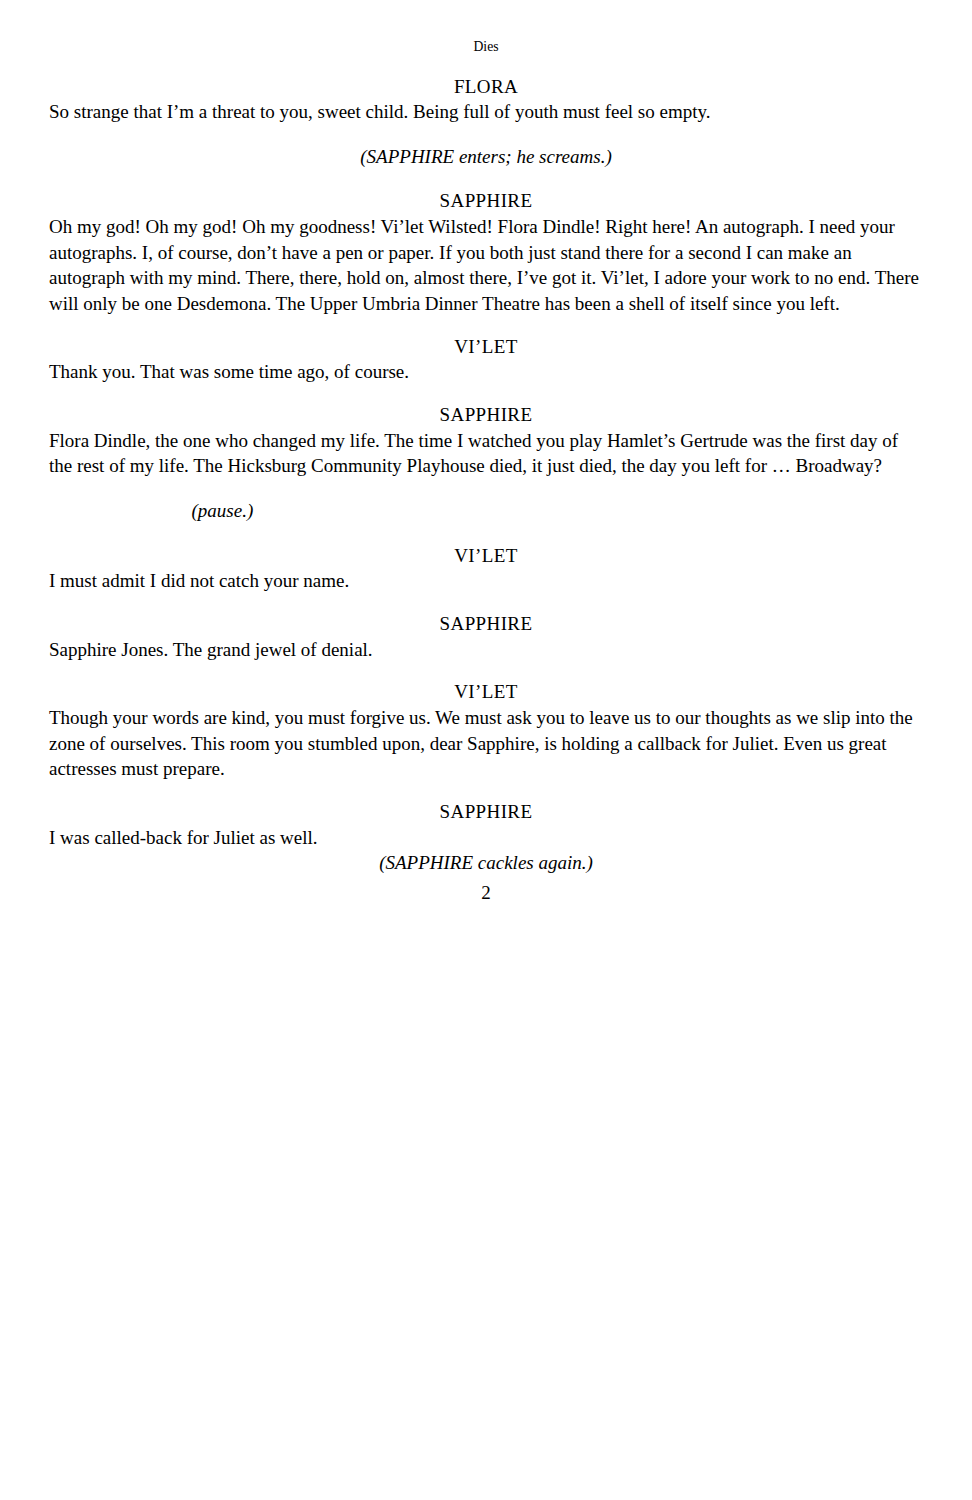Dies
FLORA
So strange that I’m a threat to you, sweet child. Being full of youth must feel so empty.
(SAPPHIRE enters; he screams.)
SAPPHIRE
Oh my god! Oh my god! Oh my goodness! Vi’let Wilsted! Flora Dindle! Right here! An autograph. I need your autographs. I, of course, don’t have a pen or paper. If you both just stand there for a second I can make an autograph with my mind. There, there, hold on, almost there, I’ve got it. Vi’let, I adore your work to no end. There will only be one Desdemona. The Upper Umbria Dinner Theatre has been a shell of itself since you left.
VI’LET
Thank you. That was some time ago, of course.
SAPPHIRE
Flora Dindle, the one who changed my life. The time I watched you play Hamlet’s Gertrude was the first day of the rest of my life. The Hicksburg Community Playhouse died, it just died, the day you left for … Broadway?
(pause.)
VI’LET
I must admit I did not catch your name.
SAPPHIRE
Sapphire Jones. The grand jewel of denial.
VI’LET
Though your words are kind, you must forgive us. We must ask you to leave us to our thoughts as we slip into the zone of ourselves. This room you stumbled upon, dear Sapphire, is holding a callback for Juliet. Even us great actresses must prepare.
SAPPHIRE
I was called-back for Juliet as well.
(SAPPHIRE cackles again.)
2